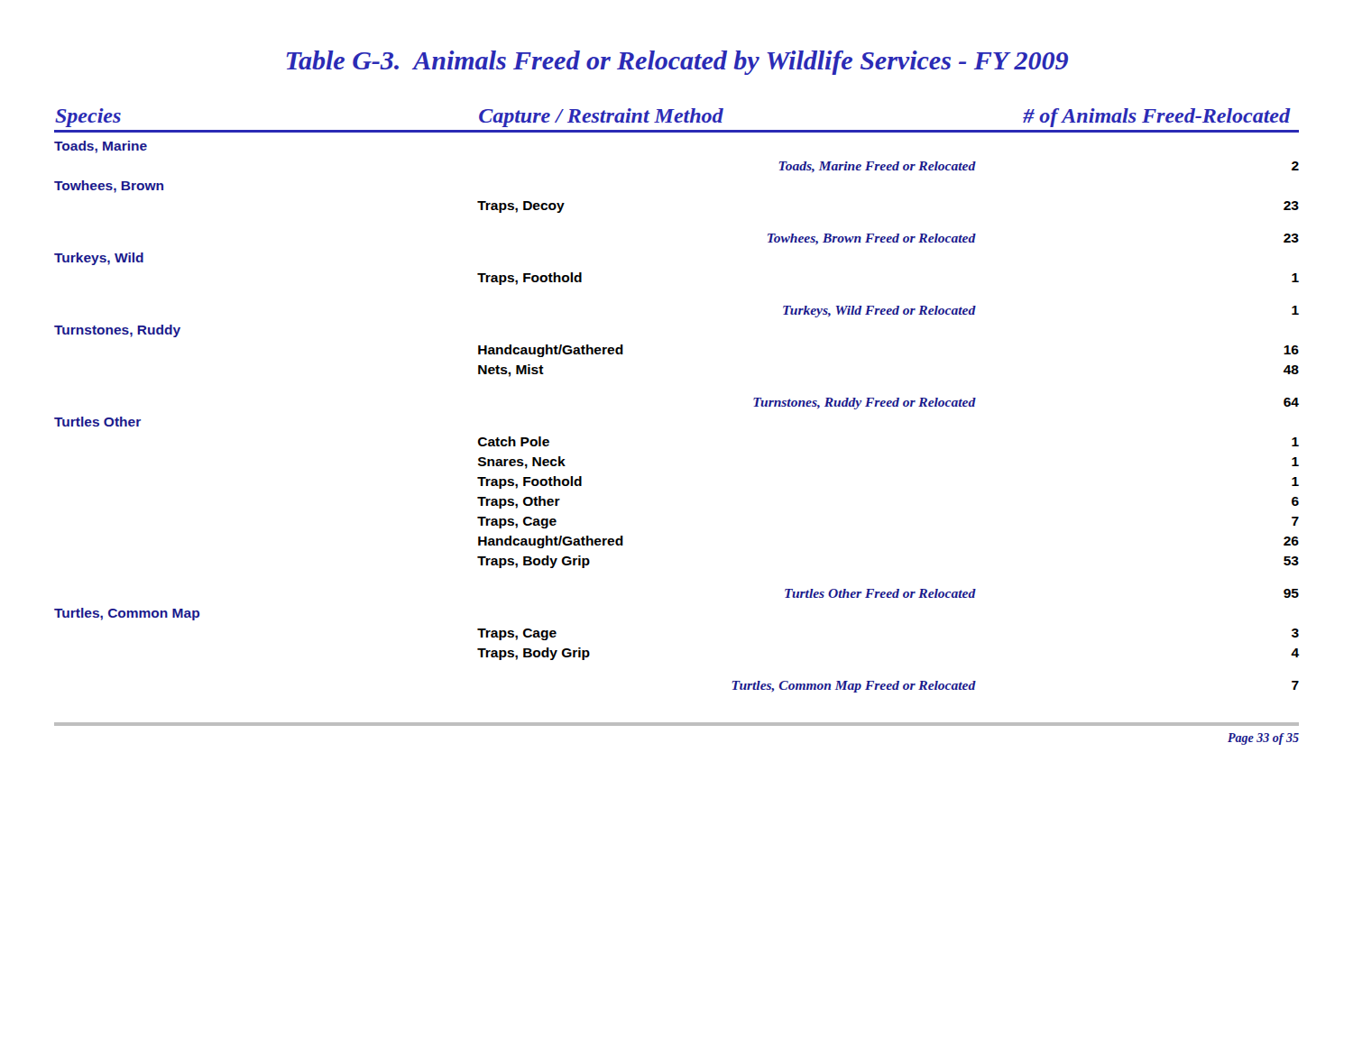Table G-3. Animals Freed or Relocated by Wildlife Services - FY 2009
| Species | Capture / Restraint Method | # of Animals Freed-Relocated |
| Toads, Marine |
| | Toads, Marine Freed or Relocated | 2 |
| Towhees, Brown |
| | Traps, Decoy | 23 |
| | Towhees, Brown Freed or Relocated | 23 |
| Turkeys, Wild |
| | Traps, Foothold | 1 |
| | Turkeys, Wild Freed or Relocated | 1 |
| Turnstones, Ruddy |
| | Handcaught/Gathered | 16 |
| | Nets, Mist | 48 |
| | Turnstones, Ruddy Freed or Relocated | 64 |
| Turtles Other |
| | Catch Pole | 1 |
| | Snares, Neck | 1 |
| | Traps, Foothold | 1 |
| | Traps, Other | 6 |
| | Traps, Cage | 7 |
| | Handcaught/Gathered | 26 |
| | Traps, Body Grip | 53 |
| | Turtles Other Freed or Relocated | 95 |
| Turtles, Common Map |
| | Traps, Cage | 3 |
| | Traps, Body Grip | 4 |
| | Turtles, Common Map Freed or Relocated | 7 |
Page 33 of 35